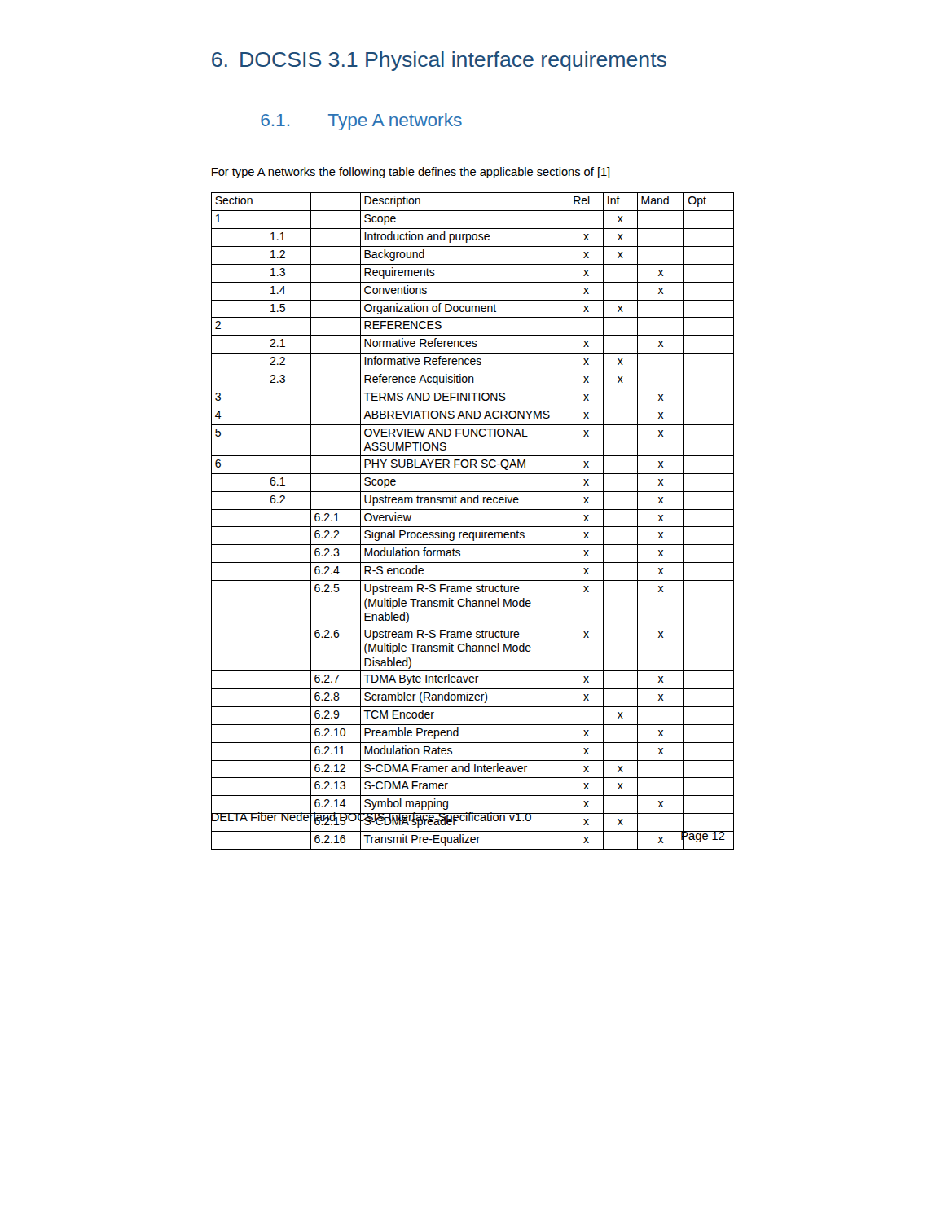6. DOCSIS 3.1 Physical interface requirements
6.1. Type A networks
For type A networks the following table defines the applicable sections of [1]
| Section | | | Description | Rel | Inf | Mand | Opt |
| 1 | | | Scope | | x | | |
| | 1.1 | | Introduction and purpose | x | x | | |
| | 1.2 | | Background | x | x | | |
| | 1.3 | | Requirements | x | | x | |
| | 1.4 | | Conventions | x | | x | |
| | 1.5 | | Organization of Document | x | x | | |
| 2 | | | REFERENCES | | | | |
| | 2.1 | | Normative References | x | | x | |
| | 2.2 | | Informative References | x | x | | |
| | 2.3 | | Reference Acquisition | x | x | | |
| 3 | | | TERMS AND DEFINITIONS | x | | x | |
| 4 | | | ABBREVIATIONS AND ACRONYMS | x | | x | |
| 5 | | | OVERVIEW AND FUNCTIONAL ASSUMPTIONS | x | | x | |
| 6 | | | PHY SUBLAYER FOR SC-QAM | x | | x | |
| | 6.1 | | Scope | x | | x | |
| | 6.2 | | Upstream transmit and receive | x | | x | |
| | | 6.2.1 | Overview | x | | x | |
| | | 6.2.2 | Signal Processing requirements | x | | x | |
| | | 6.2.3 | Modulation formats | x | | x | |
| | | 6.2.4 | R-S encode | x | | x | |
| | | 6.2.5 | Upstream R-S Frame structure (Multiple Transmit Channel Mode Enabled) | x | | x | |
| | | 6.2.6 | Upstream R-S Frame structure (Multiple Transmit Channel Mode Disabled) | x | | x | |
| | | 6.2.7 | TDMA Byte Interleaver | x | | x | |
| | | 6.2.8 | Scrambler (Randomizer) | x | | x | |
| | | 6.2.9 | TCM Encoder | | x | | |
| | | 6.2.10 | Preamble Prepend | x | | x | |
| | | 6.2.11 | Modulation Rates | x | | x | |
| | | 6.2.12 | S-CDMA Framer and Interleaver | x | x | | |
| | | 6.2.13 | S-CDMA Framer | x | x | | |
| | | 6.2.14 | Symbol mapping | x | | x | |
| | | 6.2.15 | S-CDMA spreader | x | x | | |
| | | 6.2.16 | Transmit Pre-Equalizer | x | | x | |
DELTA Fiber Nederland DOCSIS Interface Specification v1.0
Page 12